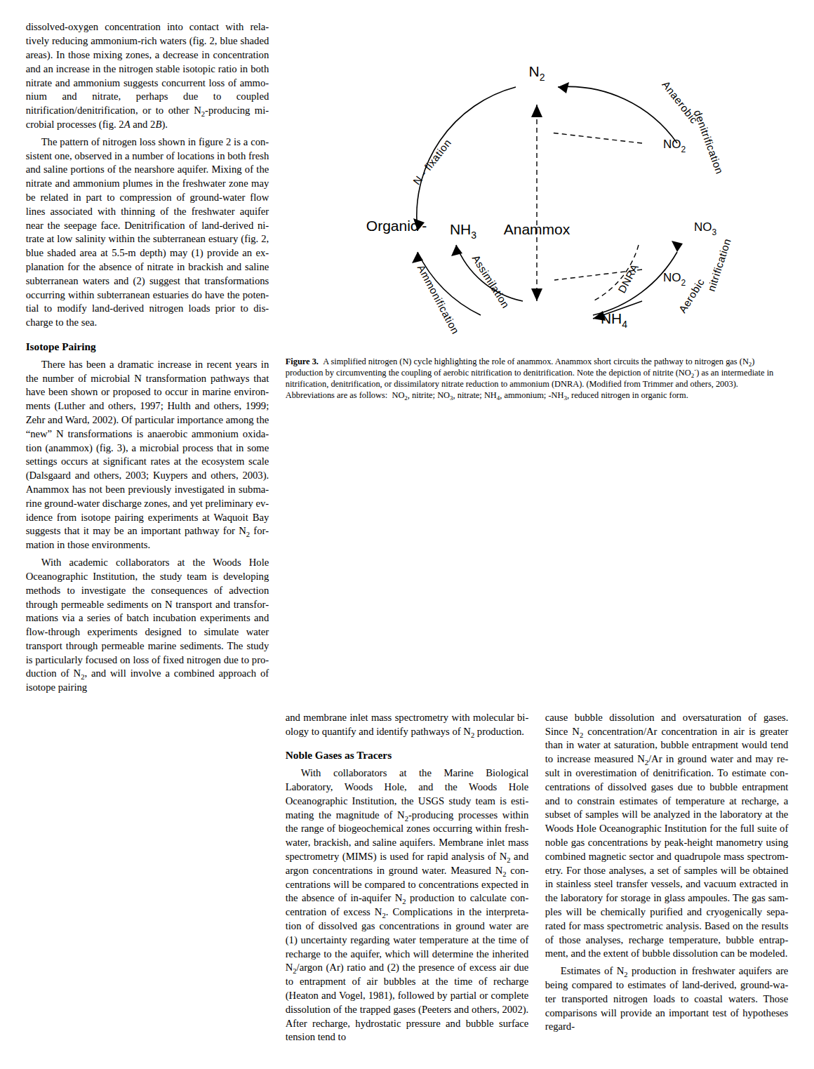dissolved-oxygen concentration into contact with relatively reducing ammonium-rich waters (fig. 2, blue shaded areas). In those mixing zones, a decrease in concentration and an increase in the nitrogen stable isotopic ratio in both nitrate and ammonium suggests concurrent loss of ammonium and nitrate, perhaps due to coupled nitrification/denitrification, or to other N2-producing microbial processes (fig. 2A and 2B).
The pattern of nitrogen loss shown in figure 2 is a consistent one, observed in a number of locations in both fresh and saline portions of the nearshore aquifer. Mixing of the nitrate and ammonium plumes in the freshwater zone may be related in part to compression of ground-water flow lines associated with thinning of the freshwater aquifer near the seepage face. Denitrification of land-derived nitrate at low salinity within the subterranean estuary (fig. 2, blue shaded area at 5.5-m depth) may (1) provide an explanation for the absence of nitrate in brackish and saline subterranean waters and (2) suggest that transformations occurring within subterranean estuaries do have the potential to modify land-derived nitrogen loads prior to discharge to the sea.
Isotope Pairing
There has been a dramatic increase in recent years in the number of microbial N transformation pathways that have been shown or proposed to occur in marine environments (Luther and others, 1997; Hulth and others, 1999; Zehr and Ward, 2002). Of particular importance among the “new” N transformations is anaerobic ammonium oxidation (anammox) (fig. 3), a microbial process that in some settings occurs at significant rates at the ecosystem scale (Dalsgaard and others, 2003; Kuypers and others, 2003). Anammox has not been previously investigated in submarine ground-water discharge zones, and yet preliminary evidence from isotope pairing experiments at Waquoit Bay suggests that it may be an important pathway for N2 formation in those environments.
With academic collaborators at the Woods Hole Oceanographic Institution, the study team is developing methods to investigate the consequences of advection through permeable sediments on N transport and transformations via a series of batch incubation experiments and flow-through experiments designed to simulate water transport through permeable marine sediments. The study is particularly focused on loss of fixed nitrogen due to production of N2, and will involve a combined approach of isotope pairing
N2 NO2 NO3 NO2 NH4 Organic - NH3 Anammox N - fixation Anaerobic denitrification Aerobic nitrification Ammonification Assimilation DNRA
Figure 3. A simplified nitrogen (N) cycle highlighting the role of anammox. Anammox short circuits the pathway to nitrogen gas (N2) production by circumventing the coupling of aerobic nitrification to denitrification. Note the depiction of nitrite (NO2-) as an intermediate in nitrification, denitrification, or dissimilatory nitrate reduction to ammonium (DNRA). (Modified from Trimmer and others, 2003). Abbreviations are as follows: NO2, nitrite; NO3, nitrate; NH4, ammonium; -NH3, reduced nitrogen in organic form.
and membrane inlet mass spectrometry with molecular biology to quantify and identify pathways of N2 production.
Noble Gases as Tracers
With collaborators at the Marine Biological Laboratory, Woods Hole, and the Woods Hole Oceanographic Institution, the USGS study team is estimating the magnitude of N2-producing processes within the range of biogeochemical zones occurring within freshwater, brackish, and saline aquifers. Membrane inlet mass spectrometry (MIMS) is used for rapid analysis of N2 and argon concentrations in ground water. Measured N2 concentrations will be compared to concentrations expected in the absence of in-aquifer N2 production to calculate concentration of excess N2. Complications in the interpretation of dissolved gas concentrations in ground water are (1) uncertainty regarding water temperature at the time of recharge to the aquifer, which will determine the inherited N2/argon (Ar) ratio and (2) the presence of excess air due to entrapment of air bubbles at the time of recharge (Heaton and Vogel, 1981), followed by partial or complete dissolution of the trapped gases (Peeters and others, 2002). After recharge, hydrostatic pressure and bubble surface tension tend to
cause bubble dissolution and oversaturation of gases. Since N2 concentration/Ar concentration in air is greater than in water at saturation, bubble entrapment would tend to increase measured N2/Ar in ground water and may result in overestimation of denitrification. To estimate concentrations of dissolved gases due to bubble entrapment and to constrain estimates of temperature at recharge, a subset of samples will be analyzed in the laboratory at the Woods Hole Oceanographic Institution for the full suite of noble gas concentrations by peak-height manometry using combined magnetic sector and quadrupole mass spectrometry. For those analyses, a set of samples will be obtained in stainless steel transfer vessels, and vacuum extracted in the laboratory for storage in glass ampoules. The gas samples will be chemically purified and cryogenically separated for mass spectrometric analysis. Based on the results of those analyses, recharge temperature, bubble entrapment, and the extent of bubble dissolution can be modeled.
Estimates of N2 production in freshwater aquifers are being compared to estimates of land-derived, ground-water transported nitrogen loads to coastal waters. Those comparisons will provide an important test of hypotheses regard-